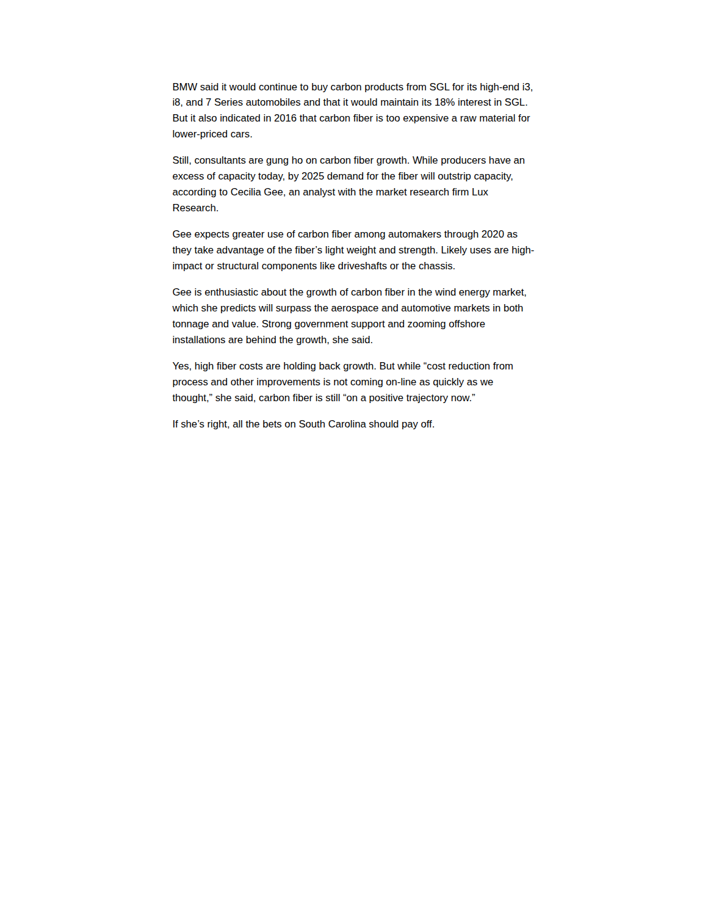BMW said it would continue to buy carbon products from SGL for its high-end i3, i8, and 7 Series automobiles and that it would maintain its 18% interest in SGL. But it also indicated in 2016 that carbon fiber is too expensive a raw material for lower-priced cars.
Still, consultants are gung ho on carbon fiber growth. While producers have an excess of capacity today, by 2025 demand for the fiber will outstrip capacity, according to Cecilia Gee, an analyst with the market research firm Lux Research.
Gee expects greater use of carbon fiber among automakers through 2020 as they take advantage of the fiber’s light weight and strength. Likely uses are high-impact or structural components like driveshafts or the chassis.
Gee is enthusiastic about the growth of carbon fiber in the wind energy market, which she predicts will surpass the aerospace and automotive markets in both tonnage and value. Strong government support and zooming offshore installations are behind the growth, she said.
Yes, high fiber costs are holding back growth. But while “cost reduction from process and other improvements is not coming on-line as quickly as we thought,” she said, carbon fiber is still “on a positive trajectory now.”
If she’s right, all the bets on South Carolina should pay off.